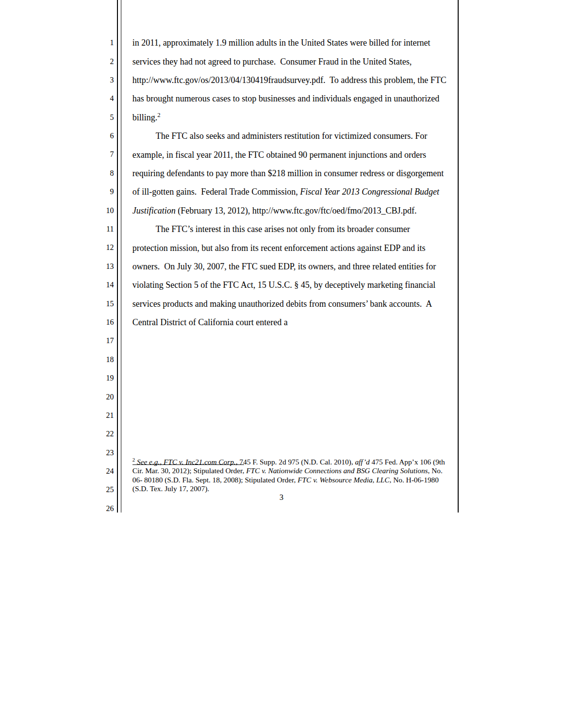1
2
3
4
5
6
7
8
9
10
11
12
13
14
15
16
17
18
19
20
21
22
23
24
25
26
27
28
in 2011, approximately 1.9 million adults in the United States were billed for internet services they had not agreed to purchase. Consumer Fraud in the United States, http://www.ftc.gov/os/2013/04/130419fraudsurvey.pdf. To address this problem, the FTC has brought numerous cases to stop businesses and individuals engaged in unauthorized billing.2
The FTC also seeks and administers restitution for victimized consumers. For example, in fiscal year 2011, the FTC obtained 90 permanent injunctions and orders requiring defendants to pay more than $218 million in consumer redress or disgorgement of ill-gotten gains. Federal Trade Commission, Fiscal Year 2013 Congressional Budget Justification (February 13, 2012), http://www.ftc.gov/ftc/oed/fmo/2013_CBJ.pdf.
The FTC’s interest in this case arises not only from its broader consumer protection mission, but also from its recent enforcement actions against EDP and its owners. On July 30, 2007, the FTC sued EDP, its owners, and three related entities for violating Section 5 of the FTC Act, 15 U.S.C. § 45, by deceptively marketing financial services products and making unauthorized debits from consumers’ bank accounts. A Central District of California court entered a
2 See e.g., FTC v. Inc21.com Corp., 745 F. Supp. 2d 975 (N.D. Cal. 2010), aff’d 475 Fed. App’x 106 (9th Cir. Mar. 30, 2012); Stipulated Order, FTC v. Nationwide Connections and BSG Clearing Solutions, No. 06- 80180 (S.D. Fla. Sept. 18, 2008); Stipulated Order, FTC v. Websource Media, LLC, No. H-06-1980 (S.D. Tex. July 17, 2007).
3